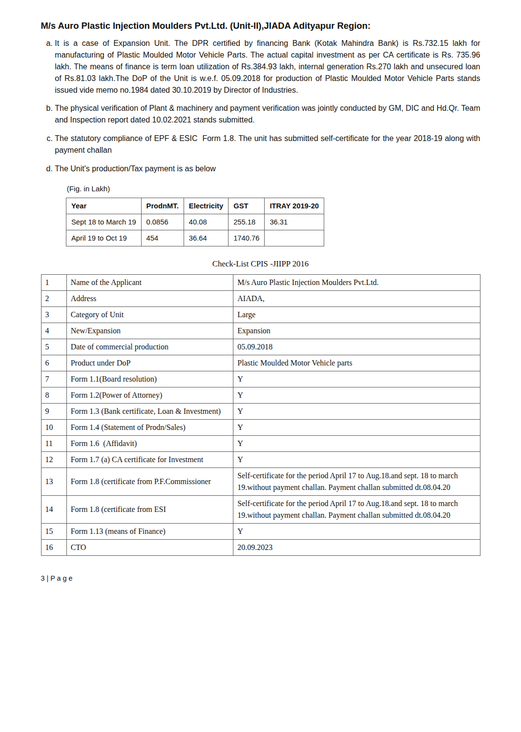M/s Auro Plastic Injection Moulders Pvt.Ltd. (Unit-II),JIADA Adityapur Region:
It is a case of Expansion Unit. The DPR certified by financing Bank (Kotak Mahindra Bank) is Rs.732.15 lakh for manufacturing of Plastic Moulded Motor Vehicle Parts. The actual capital investment as per CA certificate is Rs. 735.96 lakh. The means of finance is term loan utilization of Rs.384.93 lakh, internal generation Rs.270 lakh and unsecured loan of Rs.81.03 lakh.The DoP of the Unit is w.e.f. 05.09.2018 for production of Plastic Moulded Motor Vehicle Parts stands issued vide memo no.1984 dated 30.10.2019 by Director of Industries.
The physical verification of Plant & machinery and payment verification was jointly conducted by GM, DIC and Hd.Qr. Team and Inspection report dated 10.02.2021 stands submitted.
The statutory compliance of EPF & ESIC Form 1.8. The unit has submitted self-certificate for the year 2018-19 along with payment challan
The Unit's production/Tax payment is as below
(Fig. in Lakh)
| Year | ProdnMT. | Electricity | GST | ITRAY 2019-20 |
| --- | --- | --- | --- | --- |
| Sept 18 to March 19 | 0.0856 | 40.08 | 255.18 | 36.31 |
| April 19 to Oct 19 | 454 | 36.64 | 1740.76 | |
Check-List CPIS -JIIPP 2016
| 1 | Name of the Applicant | M/s Auro Plastic Injection Moulders Pvt.Ltd. |
| 2 | Address | AIADA, |
| 3 | Category of Unit | Large |
| 4 | New/Expansion | Expansion |
| 5 | Date of commercial production | 05.09.2018 |
| 6 | Product under DoP | Plastic Moulded Motor Vehicle parts |
| 7 | Form 1.1(Board resolution) | Y |
| 8 | Form 1.2(Power of Attorney) | Y |
| 9 | Form 1.3 (Bank certificate, Loan & Investment) | Y |
| 10 | Form 1.4 (Statement of Prodn/Sales) | Y |
| 11 | Form 1.6 (Affidavit) | Y |
| 12 | Form 1.7 (a) CA certificate for Investment | Y |
| 13 | Form 1.8 (certificate from P.F.Commissioner | Self-certificate for the period April 17 to Aug.18.and sept. 18 to march 19.without payment challan. Payment challan submitted dt.08.04.20 |
| 14 | Form 1.8 (certificate from ESI | Self-certificate for the period April 17 to Aug.18.and sept. 18 to march 19.without payment challan. Payment challan submitted dt.08.04.20 |
| 15 | Form 1.13 (means of Finance) | Y |
| 16 | CTO | 20.09.2023 |
3 | P a g e